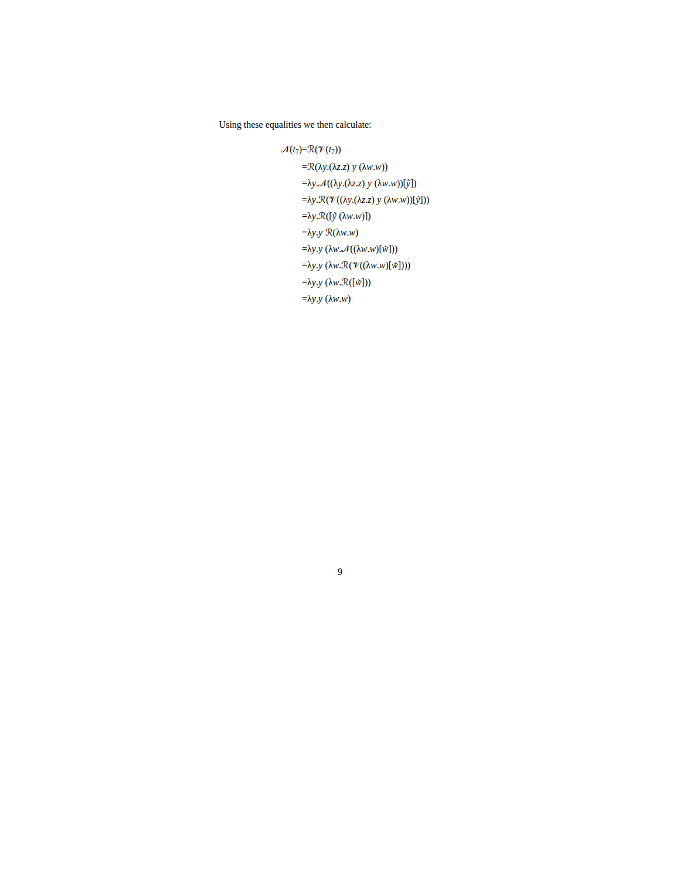Using these equalities we then calculate:
| 𝒩 ( t 7 ) | = | ℛ ( 𝒱 ( t 7 )) |
| | = | ℛ ( λ y .( λ z . z ) y ( λ w . w )) |
| | = | λ y . 𝒩 (( λ y .( λ z . z ) y ( λ w . w ))[ ỹ ]) |
| | = | λ y . ℛ ( 𝒱 (( λ y .( λ z . z ) y ( λ w . w ))[ ỹ ])) |
| | = | λ y . ℛ ([ ỹ ( λ w . w )]) |
| | = | λ y . y ℛ ( λ w . w ) |
| | = | λ y . y ( λ w . 𝒩 (( λ w . w )[ w̃ ])) |
| | = | λ y . y ( λ w . ℛ ( 𝒱 (( λ w . w )[ w̃ ]))) |
| | = | λ y . y ( λ w . ℛ ([ w̃ ])) |
| | = | λ y . y ( λ w . w ) |
9